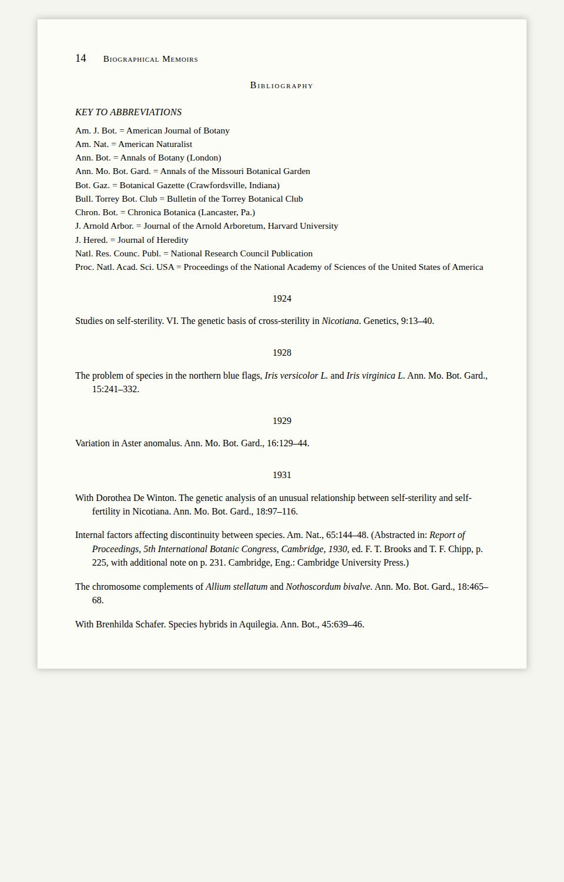14 Biographical Memoirs
Bibliography
KEY TO ABBREVIATIONS
Am. J. Bot. = American Journal of Botany
Am. Nat. = American Naturalist
Ann. Bot. = Annals of Botany (London)
Ann. Mo. Bot. Gard. = Annals of the Missouri Botanical Garden
Bot. Gaz. = Botanical Gazette (Crawfordsville, Indiana)
Bull. Torrey Bot. Club = Bulletin of the Torrey Botanical Club
Chron. Bot. = Chronica Botanica (Lancaster, Pa.)
J. Arnold Arbor. = Journal of the Arnold Arboretum, Harvard University
J. Hered. = Journal of Heredity
Natl. Res. Counc. Publ. = National Research Council Publication
Proc. Natl. Acad. Sci. USA = Proceedings of the National Academy of Sciences of the United States of America
1924
Studies on self-sterility. VI. The genetic basis of cross-sterility in Nicotiana. Genetics, 9:13–40.
1928
The problem of species in the northern blue flags, Iris versicolor L. and Iris virginica L. Ann. Mo. Bot. Gard., 15:241–332.
1929
Variation in Aster anomalus. Ann. Mo. Bot. Gard., 16:129–44.
1931
With Dorothea De Winton. The genetic analysis of an unusual relationship between self-sterility and self-fertility in Nicotiana. Ann. Mo. Bot. Gard., 18:97–116.
Internal factors affecting discontinuity between species. Am. Nat., 65:144–48. (Abstracted in: Report of Proceedings, 5th International Botanic Congress, Cambridge, 1930, ed. F. T. Brooks and T. F. Chipp, p. 225, with additional note on p. 231. Cambridge, Eng.: Cambridge University Press.)
The chromosome complements of Allium stellatum and Nothoscordum bivalve. Ann. Mo. Bot. Gard., 18:465–68.
With Brenhilda Schafer. Species hybrids in Aquilegia. Ann. Bot., 45:639–46.